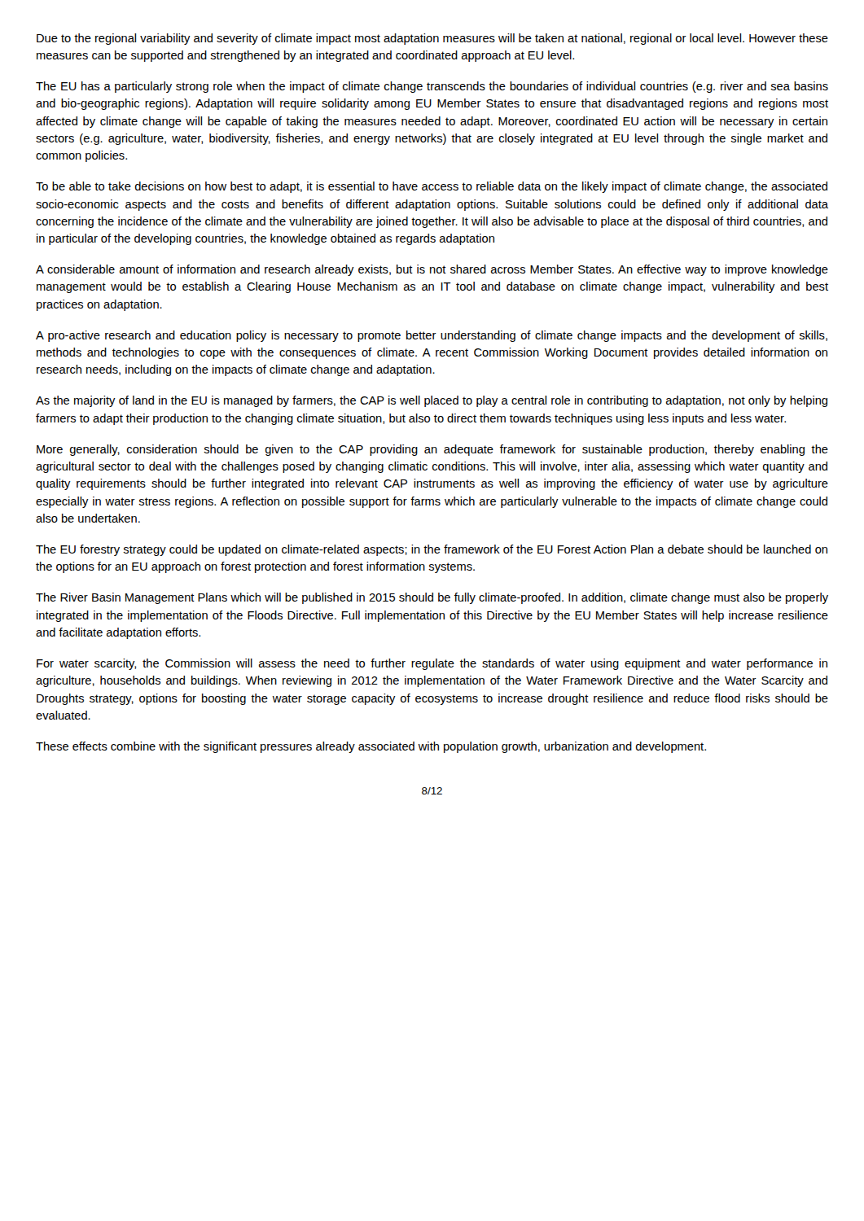Due to the regional variability and severity of climate impact most adaptation measures will be taken at national, regional or local level. However these measures can be supported and strengthened by an integrated and coordinated approach at EU level.
The EU has a particularly strong role when the impact of climate change transcends the boundaries of individual countries (e.g. river and sea basins and bio-geographic regions). Adaptation will require solidarity among EU Member States to ensure that disadvantaged regions and regions most affected by climate change will be capable of taking the measures needed to adapt. Moreover, coordinated EU action will be necessary in certain sectors (e.g. agriculture, water, biodiversity, fisheries, and energy networks) that are closely integrated at EU level through the single market and common policies.
To be able to take decisions on how best to adapt, it is essential to have access to reliable data on the likely impact of climate change, the associated socio-economic aspects and the costs and benefits of different adaptation options. Suitable solutions could be defined only if additional data concerning the incidence of the climate and the vulnerability are joined together. It will also be advisable to place at the disposal of third countries, and in particular of the developing countries, the knowledge obtained as regards adaptation
A considerable amount of information and research already exists, but is not shared across Member States. An effective way to improve knowledge management would be to establish a Clearing House Mechanism as an IT tool and database on climate change impact, vulnerability and best practices on adaptation.
A pro-active research and education policy is necessary to promote better understanding of climate change impacts and the development of skills, methods and technologies to cope with the consequences of climate. A recent Commission Working Document provides detailed information on research needs, including on the impacts of climate change and adaptation.
As the majority of land in the EU is managed by farmers, the CAP is well placed to play a central role in contributing to adaptation, not only by helping farmers to adapt their production to the changing climate situation, but also to direct them towards techniques using less inputs and less water.
More generally, consideration should be given to the CAP providing an adequate framework for sustainable production, thereby enabling the agricultural sector to deal with the challenges posed by changing climatic conditions. This will involve, inter alia, assessing which water quantity and quality requirements should be further integrated into relevant CAP instruments as well as improving the efficiency of water use by agriculture especially in water stress regions. A reflection on possible support for farms which are particularly vulnerable to the impacts of climate change could also be undertaken.
The EU forestry strategy could be updated on climate-related aspects; in the framework of the EU Forest Action Plan a debate should be launched on the options for an EU approach on forest protection and forest information systems.
The River Basin Management Plans which will be published in 2015 should be fully climate-proofed. In addition, climate change must also be properly integrated in the implementation of the Floods Directive. Full implementation of this Directive by the EU Member States will help increase resilience and facilitate adaptation efforts.
For water scarcity, the Commission will assess the need to further regulate the standards of water using equipment and water performance in agriculture, households and buildings. When reviewing in 2012 the implementation of the Water Framework Directive and the Water Scarcity and Droughts strategy, options for boosting the water storage capacity of ecosystems to increase drought resilience and reduce flood risks should be evaluated.
These effects combine with the significant pressures already associated with population growth, urbanization and development.
8/12